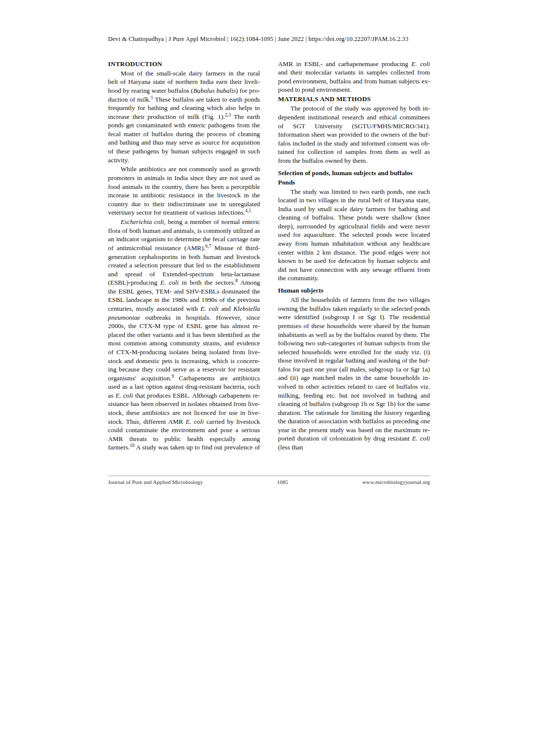Devi & Chattopadhya | J Pure Appl Microbiol | 16(2):1084-1095 | June 2022 | https://doi.org/10.22207/JPAM.16.2.33
Introduction
Most of the small-scale dairy farmers in the rural belt of Haryana state of northern India earn their livelihood by rearing water buffalos (Bubalus bubalis) for production of milk.1 These buffalos are taken to earth ponds frequently for bathing and cleaning which also helps to increase their production of milk (Fig. 1).2,3 The earth ponds get contaminated with enteric pathogens from the fecal matter of buffalos during the process of cleaning and bathing and thus may serve as source for acquisition of these pathogens by human subjects engaged in such activity.
While antibiotics are not commonly used as growth promoters in animals in India since they are not used as food animals in the country, there has been a perceptible increase in antibiotic resistance in the livestock in the country due to their indiscriminate use in unregulated veterinary sector for treatment of various infections.4,5
Escherichia coli, being a member of normal enteric flora of both human and animals, is commonly utilized as an indicator organism to determine the fecal carriage rate of antimicrobial resistance (AMR).6,7 Misuse of third-generation cephalosporins in both human and livestock created a selection pressure that led to the establishment and spread of Extended-spectrum beta-lactamase (ESBL)-producing E. coli in both the sectors.8 Among the ESBL genes, TEM- and SHV-ESBLs dominated the ESBL landscape in the 1980s and 1990s of the previous centuries, mostly associated with E. coli and Klebsiella pneumoniae outbreaks in hospitals. However, since 2000s, the CTX-M type of ESBL gene has almost replaced the other variants and it has been identified as the most common among community strains, and evidence of CTX-M-producing isolates being isolated from livestock and domestic pets is increasing, which is concerning because they could serve as a reservoir for resistant organisms' acquisition.9 Carbapenems are antibiotics used as a last option against drug-resistant bacteria, such as E. coli that produces ESBL. Although carbapenem resistance has been observed in isolates obtained from livestock, these antibiotics are not licenced for use in livestock. Thus, different AMR E. coli carried by livestock could contaminate the environment and pose a serious AMR threats to public health especially among farmers.10 A study was taken up to find out prevalence of AMR in ESBL- and carbapenemase producing E. coli and their molecular variants in samples collected from pond environment, buffalos and from human subjects exposed to pond environment.
Materials and Methods
The protocol of the study was approved by both independent institutional research and ethical committees of SGT University (SGTU/FMHS/MICRO/341). Information sheet was provided to the owners of the buffalos included in the study and informed consent was obtained for collection of samples from them as well as from the buffalos owned by them.
Selection of ponds, human subjects and buffalos
Ponds
The study was limited to two earth ponds, one each located in two villages in the rural belt of Haryana state, India used by small scale dairy farmers for bathing and cleaning of buffalos. These ponds were shallow (knee deep), surrounded by agricultural fields and were never used for aquaculture. The selected ponds were located away from human inhabitation without any healthcare center within 2 km distance. The pond edges were not known to be used for defecation by human subjects and did not have connection with any sewage effluent from the community.
Human subjects
All the households of farmers from the two villages owning the buffalos taken regularly to the selected ponds were identified (subgroup I or Sgr I). The residential premises of these households were shared by the human inhabitants as well as by the buffalos reared by them. The following two sub-categories of human subjects from the selected households were enrolled for the study viz. (i) those involved in regular bathing and washing of the buffalos for past one year (all males, subgroup 1a or Sgr 1a) and (ii) age matched males in the same households involved in other activities related to care of buffalos viz. milking, feeding etc. but not involved in bathing and cleaning of buffalos (subgroup 1b or Sgr 1b) for the same duration. The rationale for limiting the history regarding the duration of association with buffalos as preceding one year in the present study was based on the maximum reported duration of colonization by drug resistant E. coli (less than
Journal of Pure and Applied Microbiology
1085
www.microbiologyjournal.org